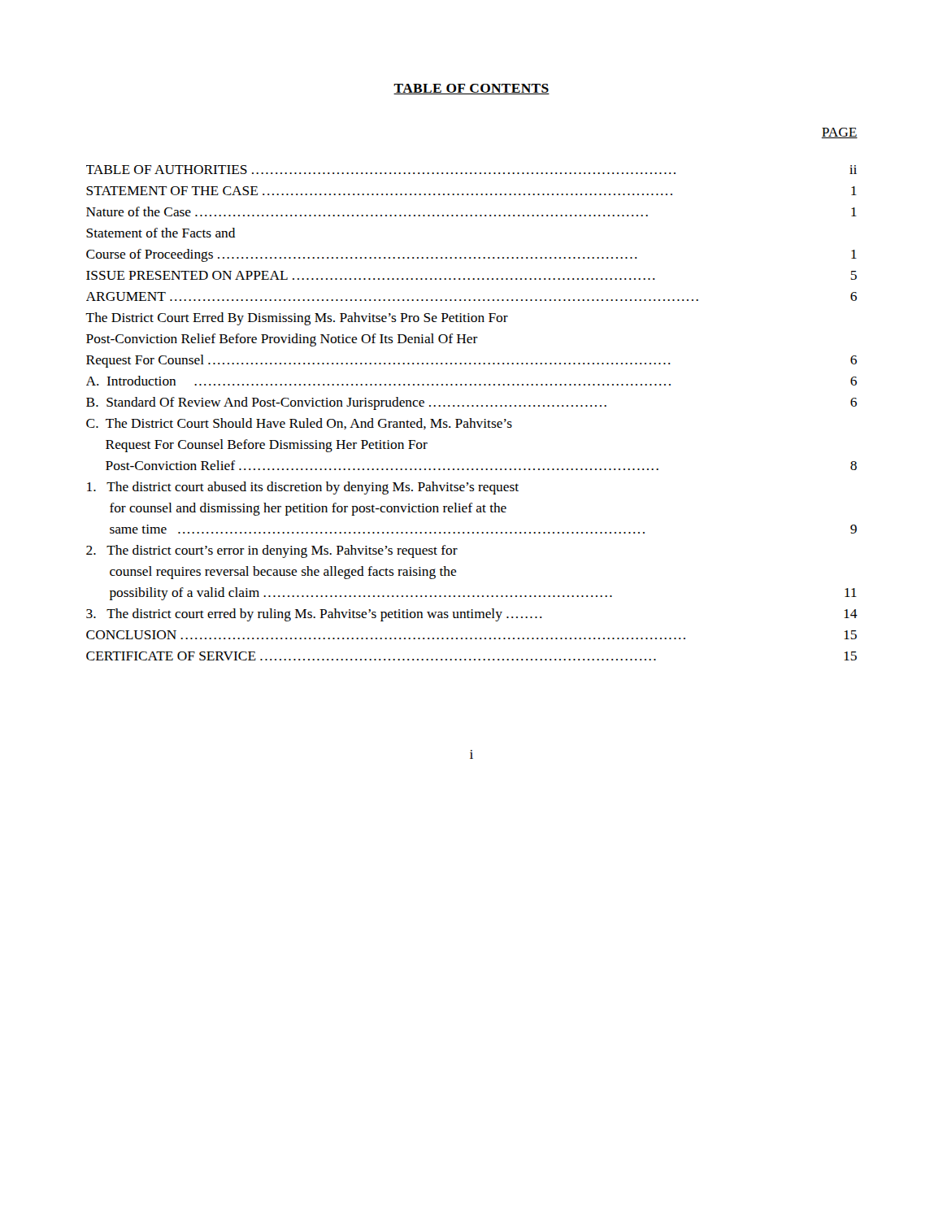TABLE OF CONTENTS
PAGE
| TABLE OF AUTHORITIES .......................................................................................... | ii |
| STATEMENT OF THE CASE ....................................................................................... | 1 |
| Nature of the Case ................................................................................................ | 1 |
| Statement of the Facts and Course of Proceedings ......................................................................................... | 1 |
| ISSUE PRESENTED ON APPEAL ............................................................................. | 5 |
| ARGUMENT ................................................................................................................ | 6 |
| The District Court Erred By Dismissing Ms. Pahvitse’s Pro Se Petition For Post-Conviction Relief Before Providing Notice Of Its Denial Of Her Request For Counsel .................................................................................................. | 6 |
| A. Introduction ..................................................................................................... | 6 |
| B. Standard Of Review And Post-Conviction Jurisprudence ...................................... | 6 |
| C. The District Court Should Have Ruled On, And Granted, Ms. Pahvitse’s Request For Counsel Before Dismissing Her Petition For Post-Conviction Relief ......................................................................................... | 8 |
| 1. The district court abused its discretion by denying Ms. Pahvitse’s request for counsel and dismissing her petition for post-conviction relief at the same time ................................................................................................... | 9 |
| 2. The district court’s error in denying Ms. Pahvitse’s request for counsel requires reversal because she alleged facts raising the possibility of a valid claim .......................................................................... | 11 |
| 3. The district court erred by ruling Ms. Pahvitse’s petition was untimely ........ | 14 |
| CONCLUSION ........................................................................................................... | 15 |
| CERTIFICATE OF SERVICE .................................................................................... | 15 |
i